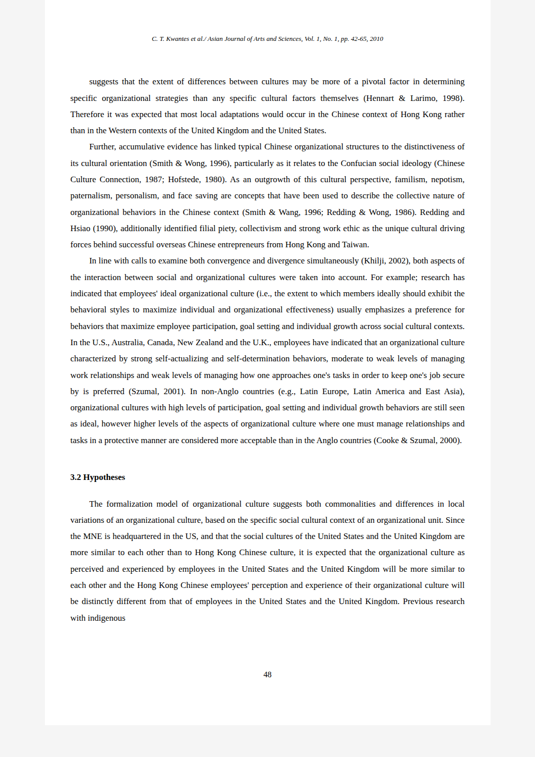C. T. Kwantes et al./ Asian Journal of Arts and Sciences, Vol. 1, No. 1, pp. 42-65, 2010
suggests that the extent of differences between cultures may be more of a pivotal factor in determining specific organizational strategies than any specific cultural factors themselves (Hennart & Larimo, 1998). Therefore it was expected that most local adaptations would occur in the Chinese context of Hong Kong rather than in the Western contexts of the United Kingdom and the United States.
Further, accumulative evidence has linked typical Chinese organizational structures to the distinctiveness of its cultural orientation (Smith & Wong, 1996), particularly as it relates to the Confucian social ideology (Chinese Culture Connection, 1987; Hofstede, 1980). As an outgrowth of this cultural perspective, familism, nepotism, paternalism, personalism, and face saving are concepts that have been used to describe the collective nature of organizational behaviors in the Chinese context (Smith & Wang, 1996; Redding & Wong, 1986). Redding and Hsiao (1990), additionally identified filial piety, collectivism and strong work ethic as the unique cultural driving forces behind successful overseas Chinese entrepreneurs from Hong Kong and Taiwan.
In line with calls to examine both convergence and divergence simultaneously (Khilji, 2002), both aspects of the interaction between social and organizational cultures were taken into account. For example; research has indicated that employees' ideal organizational culture (i.e., the extent to which members ideally should exhibit the behavioral styles to maximize individual and organizational effectiveness) usually emphasizes a preference for behaviors that maximize employee participation, goal setting and individual growth across social cultural contexts. In the U.S., Australia, Canada, New Zealand and the U.K., employees have indicated that an organizational culture characterized by strong self-actualizing and self-determination behaviors, moderate to weak levels of managing work relationships and weak levels of managing how one approaches one's tasks in order to keep one's job secure by is preferred (Szumal, 2001). In non-Anglo countries (e.g., Latin Europe, Latin America and East Asia), organizational cultures with high levels of participation, goal setting and individual growth behaviors are still seen as ideal, however higher levels of the aspects of organizational culture where one must manage relationships and tasks in a protective manner are considered more acceptable than in the Anglo countries (Cooke & Szumal, 2000).
3.2 Hypotheses
The formalization model of organizational culture suggests both commonalities and differences in local variations of an organizational culture, based on the specific social cultural context of an organizational unit. Since the MNE is headquartered in the US, and that the social cultures of the United States and the United Kingdom are more similar to each other than to Hong Kong Chinese culture, it is expected that the organizational culture as perceived and experienced by employees in the United States and the United Kingdom will be more similar to each other and the Hong Kong Chinese employees' perception and experience of their organizational culture will be distinctly different from that of employees in the United States and the United Kingdom. Previous research with indigenous
48